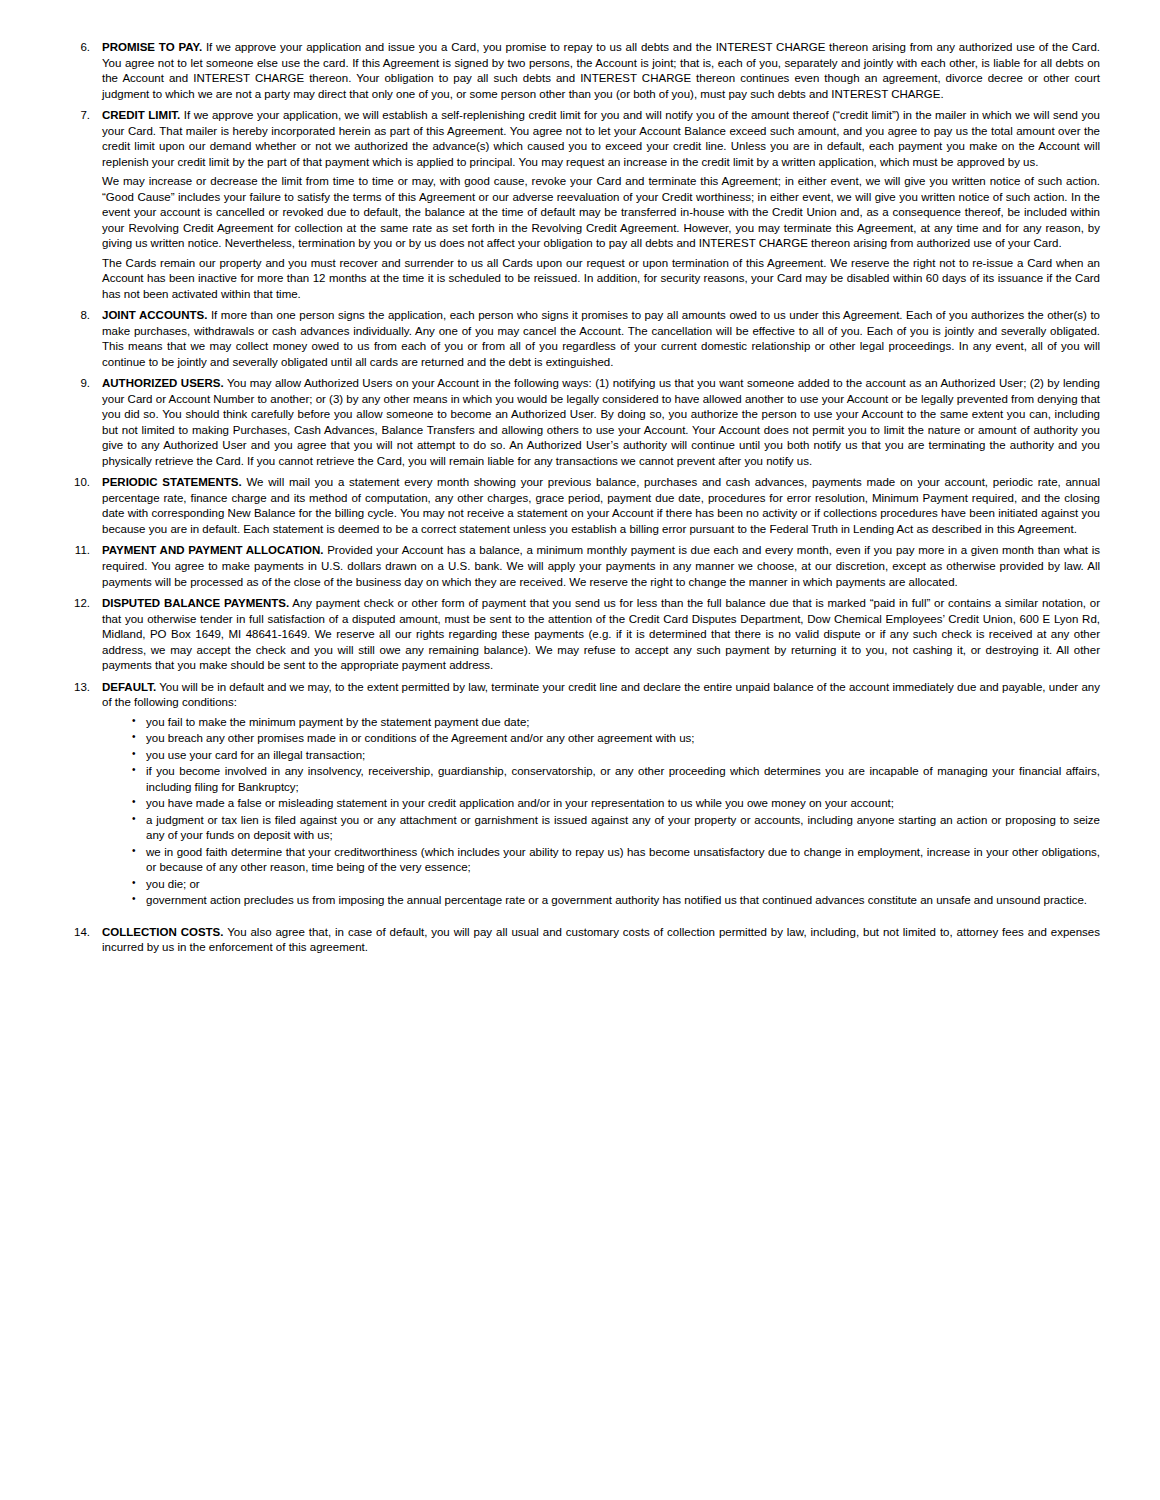6.
PROMISE TO PAY. If we approve your application and issue you a Card, you promise to repay to us all debts and the INTEREST CHARGE thereon arising from any authorized use of the Card. You agree not to let someone else use the card. If this Agreement is signed by two persons, the Account is joint; that is, each of you, separately and jointly with each other, is liable for all debts on the Account and INTEREST CHARGE thereon. Your obligation to pay all such debts and INTEREST CHARGE thereon continues even though an agreement, divorce decree or other court judgment to which we are not a party may direct that only one of you, or some person other than you (or both of you), must pay such debts and INTEREST CHARGE.
7.
CREDIT LIMIT. If we approve your application, we will establish a self-replenishing credit limit for you and will notify you of the amount thereof (“credit limit”) in the mailer in which we will send you your Card. That mailer is hereby incorporated herein as part of this Agreement. You agree not to let your Account Balance exceed such amount, and you agree to pay us the total amount over the credit limit upon our demand whether or not we authorized the advance(s) which caused you to exceed your credit line. Unless you are in default, each payment you make on the Account will replenish your credit limit by the part of that payment which is applied to principal. You may request an increase in the credit limit by a written application, which must be approved by us.
We may increase or decrease the limit from time to time or may, with good cause, revoke your Card and terminate this Agreement; in either event, we will give you written notice of such action. “Good Cause” includes your failure to satisfy the terms of this Agreement or our adverse reevaluation of your Credit worthiness; in either event, we will give you written notice of such action. In the event your account is cancelled or revoked due to default, the balance at the time of default may be transferred in-house with the Credit Union and, as a consequence thereof, be included within your Revolving Credit Agreement for collection at the same rate as set forth in the Revolving Credit Agreement. However, you may terminate this Agreement, at any time and for any reason, by giving us written notice. Nevertheless, termination by you or by us does not affect your obligation to pay all debts and INTEREST CHARGE thereon arising from authorized use of your Card.
The Cards remain our property and you must recover and surrender to us all Cards upon our request or upon termination of this Agreement. We reserve the right not to re-issue a Card when an Account has been inactive for more than 12 months at the time it is scheduled to be reissued. In addition, for security reasons, your Card may be disabled within 60 days of its issuance if the Card has not been activated within that time.
8.
JOINT ACCOUNTS. If more than one person signs the application, each person who signs it promises to pay all amounts owed to us under this Agreement. Each of you authorizes the other(s) to make purchases, withdrawals or cash advances individually. Any one of you may cancel the Account. The cancellation will be effective to all of you. Each of you is jointly and severally obligated. This means that we may collect money owed to us from each of you or from all of you regardless of your current domestic relationship or other legal proceedings. In any event, all of you will continue to be jointly and severally obligated until all cards are returned and the debt is extinguished.
9.
AUTHORIZED USERS. You may allow Authorized Users on your Account in the following ways: (1) notifying us that you want someone added to the account as an Authorized User; (2) by lending your Card or Account Number to another; or (3) by any other means in which you would be legally considered to have allowed another to use your Account or be legally prevented from denying that you did so. You should think carefully before you allow someone to become an Authorized User. By doing so, you authorize the person to use your Account to the same extent you can, including but not limited to making Purchases, Cash Advances, Balance Transfers and allowing others to use your Account. Your Account does not permit you to limit the nature or amount of authority you give to any Authorized User and you agree that you will not attempt to do so. An Authorized User’s authority will continue until you both notify us that you are terminating the authority and you physically retrieve the Card. If you cannot retrieve the Card, you will remain liable for any transactions we cannot prevent after you notify us.
10.
PERIODIC STATEMENTS. We will mail you a statement every month showing your previous balance, purchases and cash advances, payments made on your account, periodic rate, annual percentage rate, finance charge and its method of computation, any other charges, grace period, payment due date, procedures for error resolution, Minimum Payment required, and the closing date with corresponding New Balance for the billing cycle. You may not receive a statement on your Account if there has been no activity or if collections procedures have been initiated against you because you are in default. Each statement is deemed to be a correct statement unless you establish a billing error pursuant to the Federal Truth in Lending Act as described in this Agreement.
11.
PAYMENT AND PAYMENT ALLOCATION. Provided your Account has a balance, a minimum monthly payment is due each and every month, even if you pay more in a given month than what is required. You agree to make payments in U.S. dollars drawn on a U.S. bank. We will apply your payments in any manner we choose, at our discretion, except as otherwise provided by law. All payments will be processed as of the close of the business day on which they are received. We reserve the right to change the manner in which payments are allocated.
12.
DISPUTED BALANCE PAYMENTS. Any payment check or other form of payment that you send us for less than the full balance due that is marked “paid in full” or contains a similar notation, or that you otherwise tender in full satisfaction of a disputed amount, must be sent to the attention of the Credit Card Disputes Department, Dow Chemical Employees’ Credit Union, 600 E Lyon Rd, Midland, PO Box 1649, MI 48641-1649. We reserve all our rights regarding these payments (e.g. if it is determined that there is no valid dispute or if any such check is received at any other address, we may accept the check and you will still owe any remaining balance). We may refuse to accept any such payment by returning it to you, not cashing it, or destroying it. All other payments that you make should be sent to the appropriate payment address.
13.
DEFAULT. You will be in default and we may, to the extent permitted by law, terminate your credit line and declare the entire unpaid balance of the account immediately due and payable, under any of the following conditions:
you fail to make the minimum payment by the statement payment due date;
you breach any other promises made in or conditions of the Agreement and/or any other agreement with us;
you use your card for an illegal transaction;
if you become involved in any insolvency, receivership, guardianship, conservatorship, or any other proceeding which determines you are incapable of managing your financial affairs, including filing for Bankruptcy;
you have made a false or misleading statement in your credit application and/or in your representation to us while you owe money on your account;
a judgment or tax lien is filed against you or any attachment or garnishment is issued against any of your property or accounts, including anyone starting an action or proposing to seize any of your funds on deposit with us;
we in good faith determine that your creditworthiness (which includes your ability to repay us) has become unsatisfactory due to change in employment, increase in your other obligations, or because of any other reason, time being of the very essence;
you die; or
government action precludes us from imposing the annual percentage rate or a government authority has notified us that continued advances constitute an unsafe and unsound practice.
14.
COLLECTION COSTS. You also agree that, in case of default, you will pay all usual and customary costs of collection permitted by law, including, but not limited to, attorney fees and expenses incurred by us in the enforcement of this agreement.